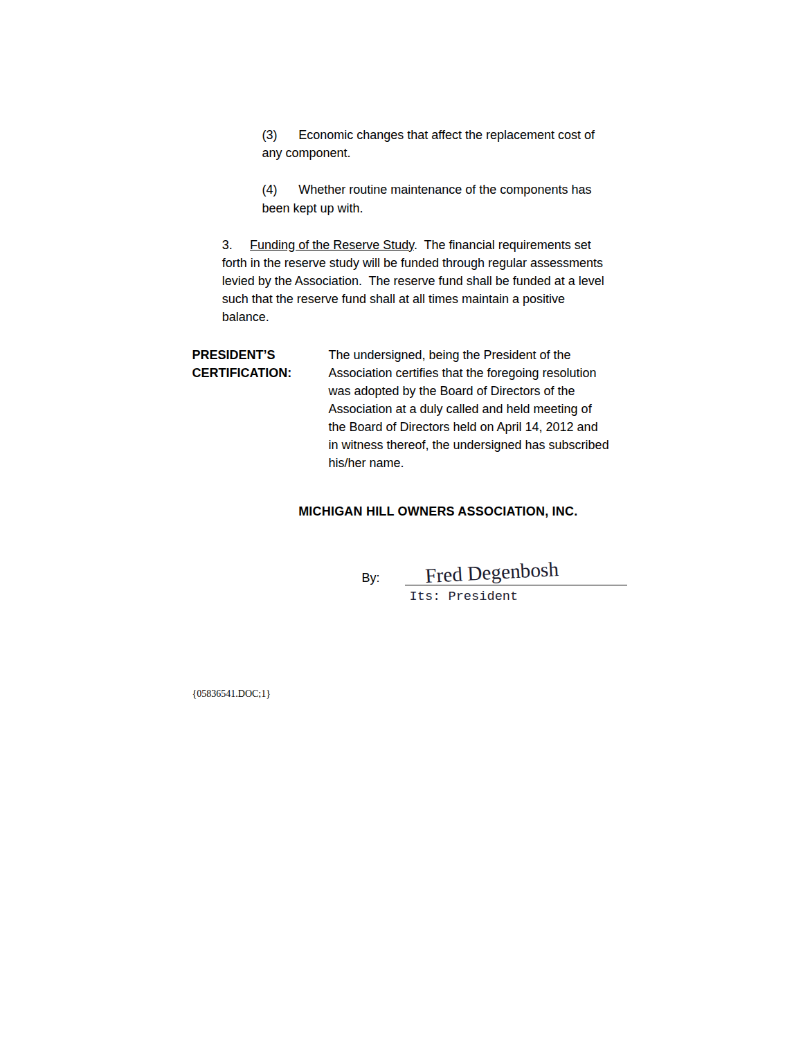(3) Economic changes that affect the replacement cost of any component.
(4) Whether routine maintenance of the components has been kept up with.
3. Funding of the Reserve Study. The financial requirements set forth in the reserve study will be funded through regular assessments levied by the Association. The reserve fund shall be funded at a level such that the reserve fund shall at all times maintain a positive balance.
PRESIDENT’S
CERTIFICATION:
The undersigned, being the President of the Association certifies that the foregoing resolution was adopted by the Board of Directors of the Association at a duly called and held meeting of the Board of Directors held on April 14, 2012 and in witness thereof, the undersigned has subscribed his/her name.
MICHIGAN HILL OWNERS ASSOCIATION, INC.
By: Fred Degenbosh Its: President
{05836541.DOC;1}